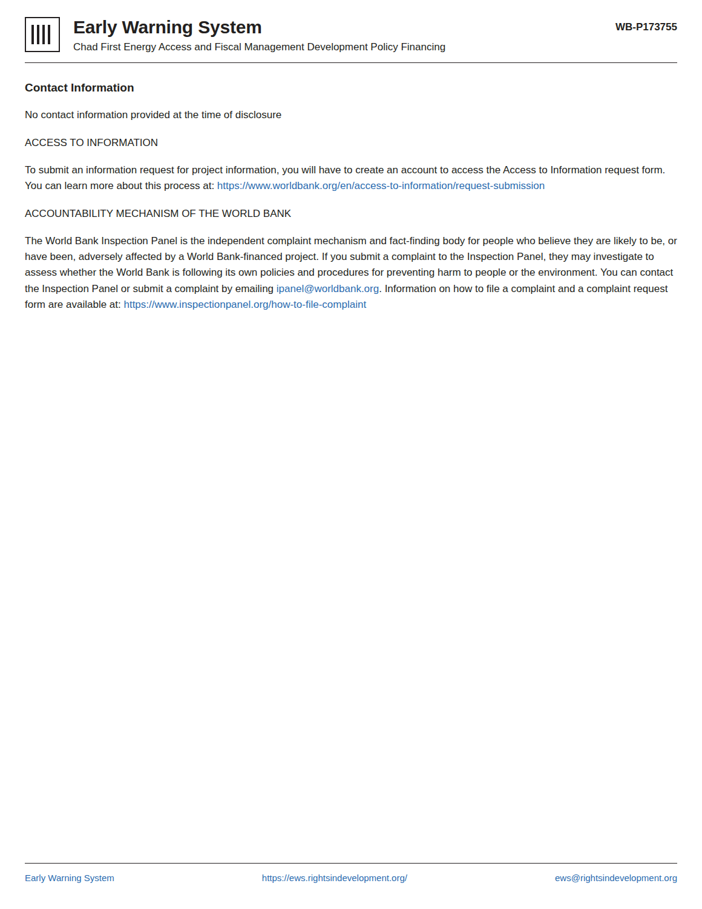Early Warning System
Chad First Energy Access and Fiscal Management Development Policy Financing
WB-P173755
Contact Information
No contact information provided at the time of disclosure
ACCESS TO INFORMATION
To submit an information request for project information, you will have to create an account to access the Access to Information request form. You can learn more about this process at: https://www.worldbank.org/en/access-to-information/request-submission
ACCOUNTABILITY MECHANISM OF THE WORLD BANK
The World Bank Inspection Panel is the independent complaint mechanism and fact-finding body for people who believe they are likely to be, or have been, adversely affected by a World Bank-financed project. If you submit a complaint to the Inspection Panel, they may investigate to assess whether the World Bank is following its own policies and procedures for preventing harm to people or the environment. You can contact the Inspection Panel or submit a complaint by emailing ipanel@worldbank.org. Information on how to file a complaint and a complaint request form are available at: https://www.inspectionpanel.org/how-to-file-complaint
Early Warning System
https://ews.rightsindevelopment.org/
ews@rightsindevelopment.org